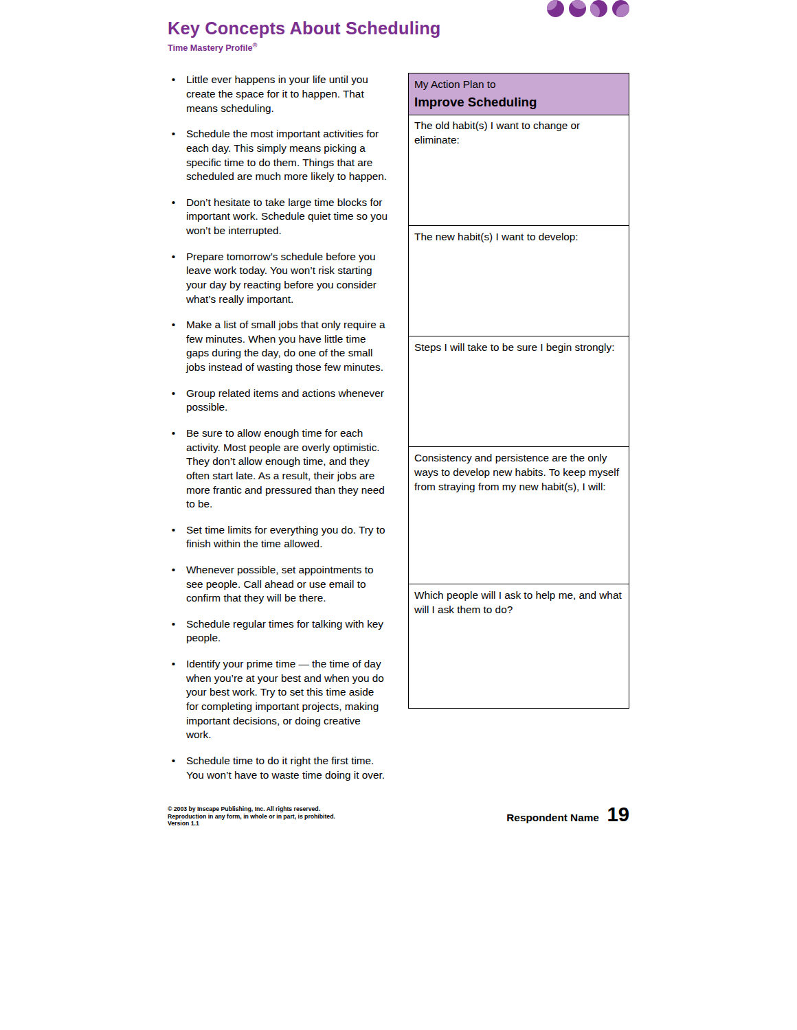Key Concepts About Scheduling
Time Mastery Profile®
Little ever happens in your life until you create the space for it to happen. That means scheduling.
Schedule the most important activities for each day. This simply means picking a specific time to do them. Things that are scheduled are much more likely to happen.
Don’t hesitate to take large time blocks for important work. Schedule quiet time so you won’t be interrupted.
Prepare tomorrow’s schedule before you leave work today. You won’t risk starting your day by reacting before you consider what’s really important.
Make a list of small jobs that only require a few minutes. When you have little time gaps during the day, do one of the small jobs instead of wasting those few minutes.
Group related items and actions whenever possible.
Be sure to allow enough time for each activity. Most people are overly optimistic. They don’t allow enough time, and they often start late. As a result, their jobs are more frantic and pressured than they need to be.
Set time limits for everything you do. Try to finish within the time allowed.
Whenever possible, set appointments to see people. Call ahead or use email to confirm that they will be there.
Schedule regular times for talking with key people.
Identify your prime time — the time of day when you’re at your best and when you do your best work. Try to set this time aside for completing important projects, making important decisions, or doing creative work.
Schedule time to do it right the first time. You won’t have to waste time doing it over.
| My Action Plan to Improve Scheduling |
| The old habit(s) I want to change or eliminate: |
| The new habit(s) I want to develop: |
| Steps I will take to be sure I begin strongly: |
| Consistency and persistence are the only ways to develop new habits. To keep myself from straying from my new habit(s), I will: |
| Which people will I ask to help me, and what will I ask them to do? |
© 2003 by Inscape Publishing, Inc. All rights reserved.
Reproduction in any form, in whole or in part, is prohibited.
Version 1.1
Respondent Name 19